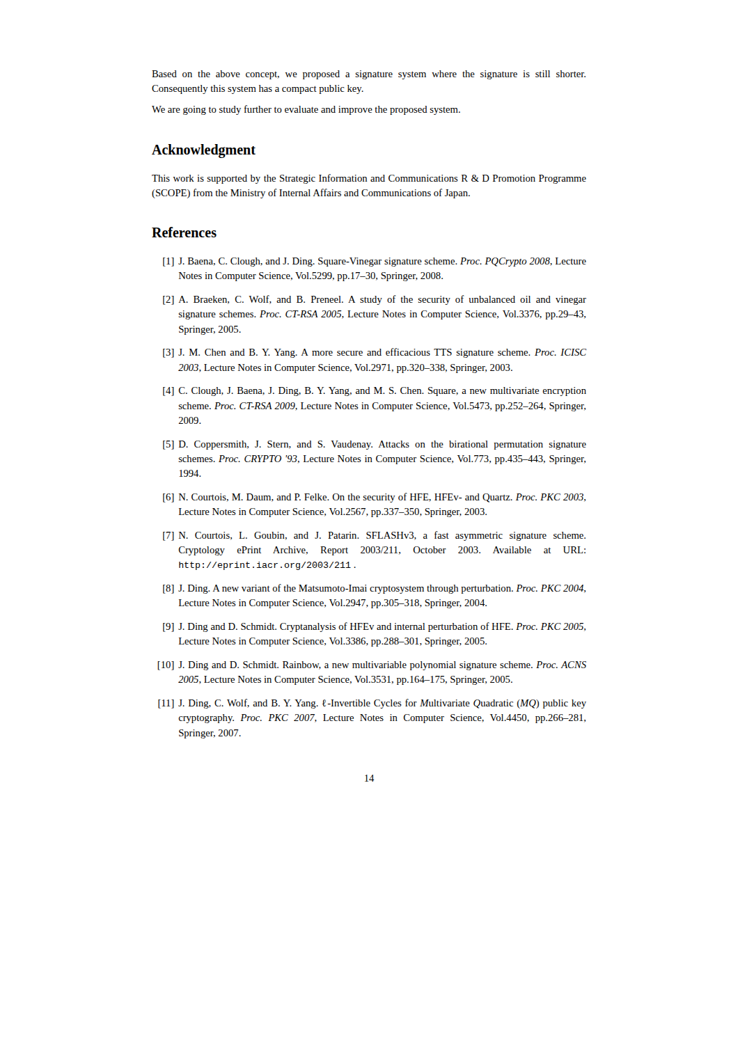Based on the above concept, we proposed a signature system where the signature is still shorter. Consequently this system has a compact public key.
We are going to study further to evaluate and improve the proposed system.
Acknowledgment
This work is supported by the Strategic Information and Communications R & D Promotion Programme (SCOPE) from the Ministry of Internal Affairs and Communications of Japan.
References
[1] J. Baena, C. Clough, and J. Ding. Square-Vinegar signature scheme. Proc. PQCrypto 2008, Lecture Notes in Computer Science, Vol.5299, pp.17–30, Springer, 2008.
[2] A. Braeken, C. Wolf, and B. Preneel. A study of the security of unbalanced oil and vinegar signature schemes. Proc. CT-RSA 2005, Lecture Notes in Computer Science, Vol.3376, pp.29–43, Springer, 2005.
[3] J. M. Chen and B. Y. Yang. A more secure and efficacious TTS signature scheme. Proc. ICISC 2003, Lecture Notes in Computer Science, Vol.2971, pp.320–338, Springer, 2003.
[4] C. Clough, J. Baena, J. Ding, B. Y. Yang, and M. S. Chen. Square, a new multivariate encryption scheme. Proc. CT-RSA 2009, Lecture Notes in Computer Science, Vol.5473, pp.252–264, Springer, 2009.
[5] D. Coppersmith, J. Stern, and S. Vaudenay. Attacks on the birational permutation signature schemes. Proc. CRYPTO '93, Lecture Notes in Computer Science, Vol.773, pp.435–443, Springer, 1994.
[6] N. Courtois, M. Daum, and P. Felke. On the security of HFE, HFEv- and Quartz. Proc. PKC 2003, Lecture Notes in Computer Science, Vol.2567, pp.337–350, Springer, 2003.
[7] N. Courtois, L. Goubin, and J. Patarin. SFLASHv3, a fast asymmetric signature scheme. Cryptology ePrint Archive, Report 2003/211, October 2003. Available at URL: http://eprint.iacr.org/2003/211 .
[8] J. Ding. A new variant of the Matsumoto-Imai cryptosystem through perturbation. Proc. PKC 2004, Lecture Notes in Computer Science, Vol.2947, pp.305–318, Springer, 2004.
[9] J. Ding and D. Schmidt. Cryptanalysis of HFEv and internal perturbation of HFE. Proc. PKC 2005, Lecture Notes in Computer Science, Vol.3386, pp.288–301, Springer, 2005.
[10] J. Ding and D. Schmidt. Rainbow, a new multivariable polynomial signature scheme. Proc. ACNS 2005, Lecture Notes in Computer Science, Vol.3531, pp.164–175, Springer, 2005.
[11] J. Ding, C. Wolf, and B. Y. Yang. ℓ-Invertible Cycles for Multivariate Quadratic (MQ) public key cryptography. Proc. PKC 2007, Lecture Notes in Computer Science, Vol.4450, pp.266–281, Springer, 2007.
14